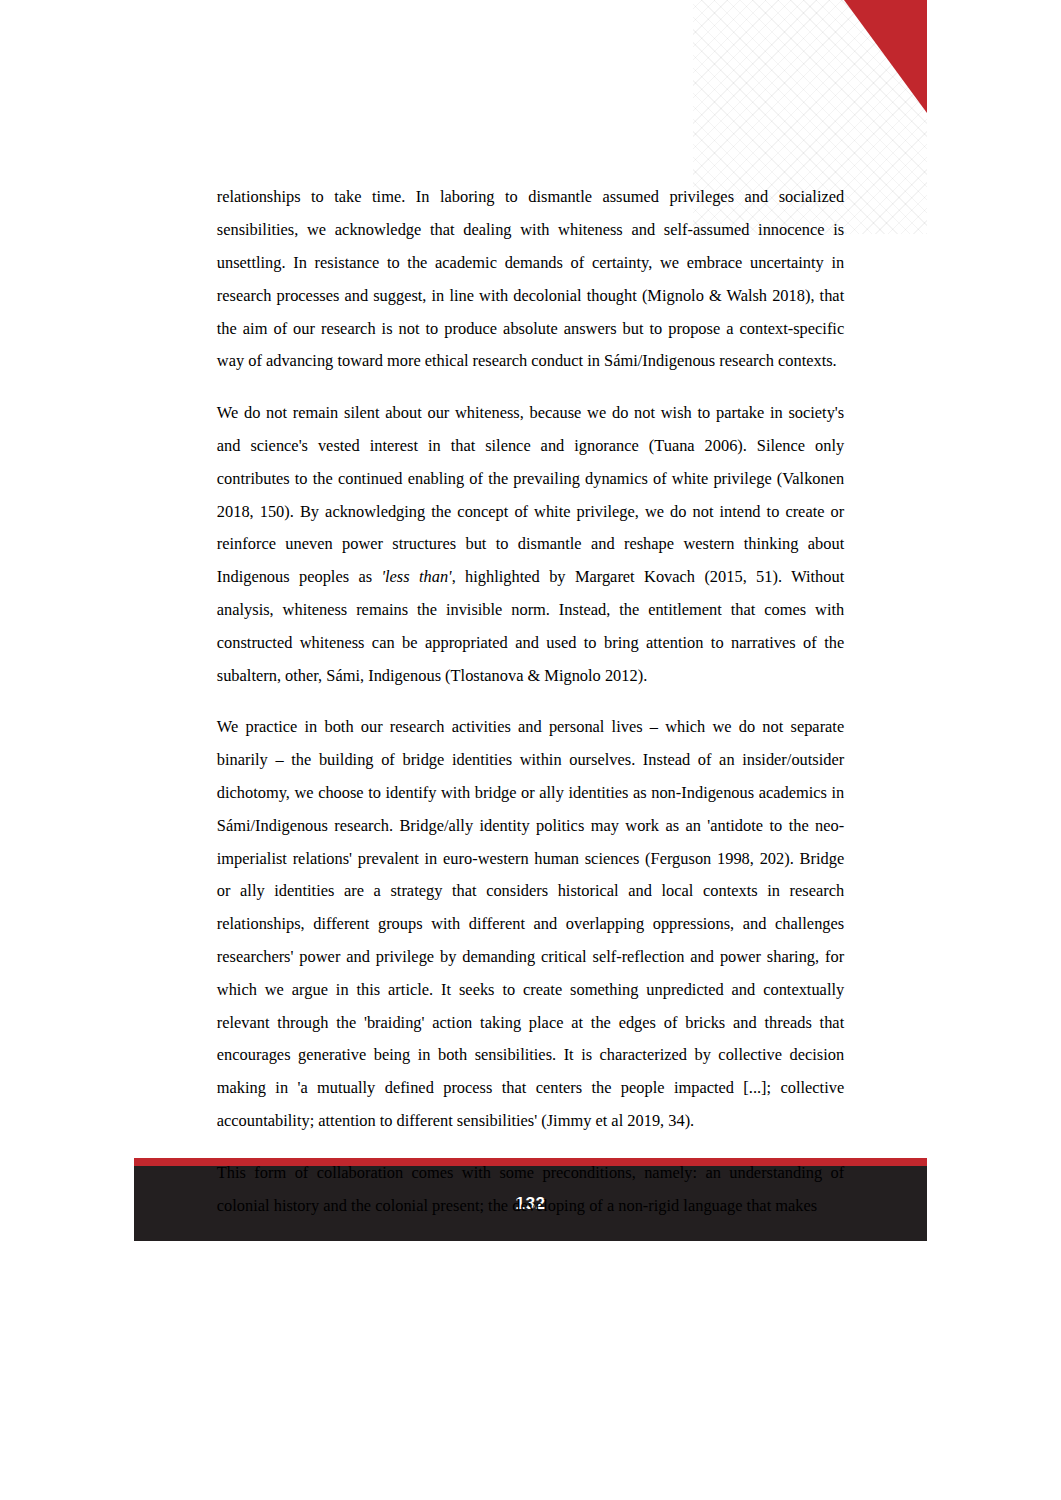relationships to take time. In laboring to dismantle assumed privileges and socialized sensibilities, we acknowledge that dealing with whiteness and self-assumed innocence is unsettling. In resistance to the academic demands of certainty, we embrace uncertainty in research processes and suggest, in line with decolonial thought (Mignolo & Walsh 2018), that the aim of our research is not to produce absolute answers but to propose a context-specific way of advancing toward more ethical research conduct in Sámi/Indigenous research contexts.
We do not remain silent about our whiteness, because we do not wish to partake in society's and science's vested interest in that silence and ignorance (Tuana 2006). Silence only contributes to the continued enabling of the prevailing dynamics of white privilege (Valkonen 2018, 150). By acknowledging the concept of white privilege, we do not intend to create or reinforce uneven power structures but to dismantle and reshape western thinking about Indigenous peoples as 'less than', highlighted by Margaret Kovach (2015, 51). Without analysis, whiteness remains the invisible norm. Instead, the entitlement that comes with constructed whiteness can be appropriated and used to bring attention to narratives of the subaltern, other, Sámi, Indigenous (Tlostanova & Mignolo 2012).
We practice in both our research activities and personal lives – which we do not separate binarily – the building of bridge identities within ourselves. Instead of an insider/outsider dichotomy, we choose to identify with bridge or ally identities as non-Indigenous academics in Sámi/Indigenous research. Bridge/ally identity politics may work as an 'antidote to the neo-imperialist relations' prevalent in euro-western human sciences (Ferguson 1998, 202). Bridge or ally identities are a strategy that considers historical and local contexts in research relationships, different groups with different and overlapping oppressions, and challenges researchers' power and privilege by demanding critical self-reflection and power sharing, for which we argue in this article. It seeks to create something unpredicted and contextually relevant through the 'braiding' action taking place at the edges of bricks and threads that encourages generative being in both sensibilities. It is characterized by collective decision making in 'a mutually defined process that centers the people impacted [...]; collective accountability; attention to different sensibilities' (Jimmy et al 2019, 34).
This form of collaboration comes with some preconditions, namely: an understanding of colonial history and the colonial present; the developing of a non-rigid language that makes
132